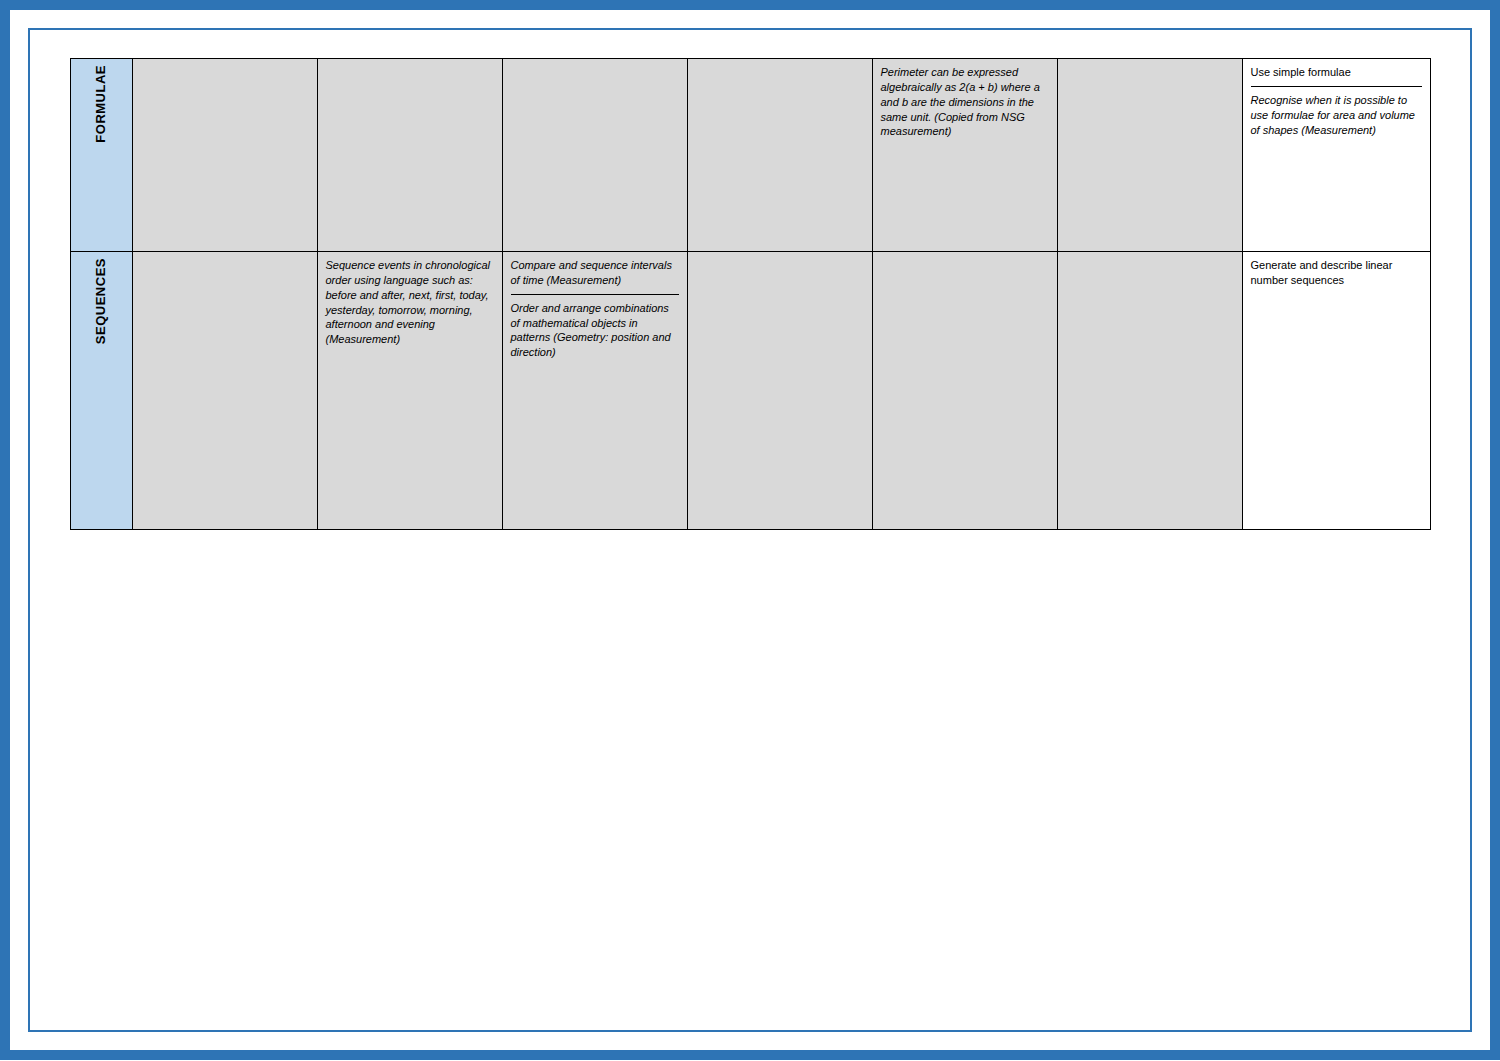| FORMULAE | | | | | Perimeter can be expressed algebraically as 2(a + b) where a and b are the dimensions in the same unit. (Copied from NSG measurement) | | Use simple formulae Recognise when it is possible to use formulae for area and volume of shapes (Measurement) |
| SEQUENCES | | Sequence events in chronological order using language such as: before and after, next, first, today, yesterday, tomorrow, morning, afternoon and evening (Measurement) | Compare and sequence intervals of time (Measurement) Order and arrange combinations of mathematical objects in patterns (Geometry: position and direction) | | | | Generate and describe linear number sequences |